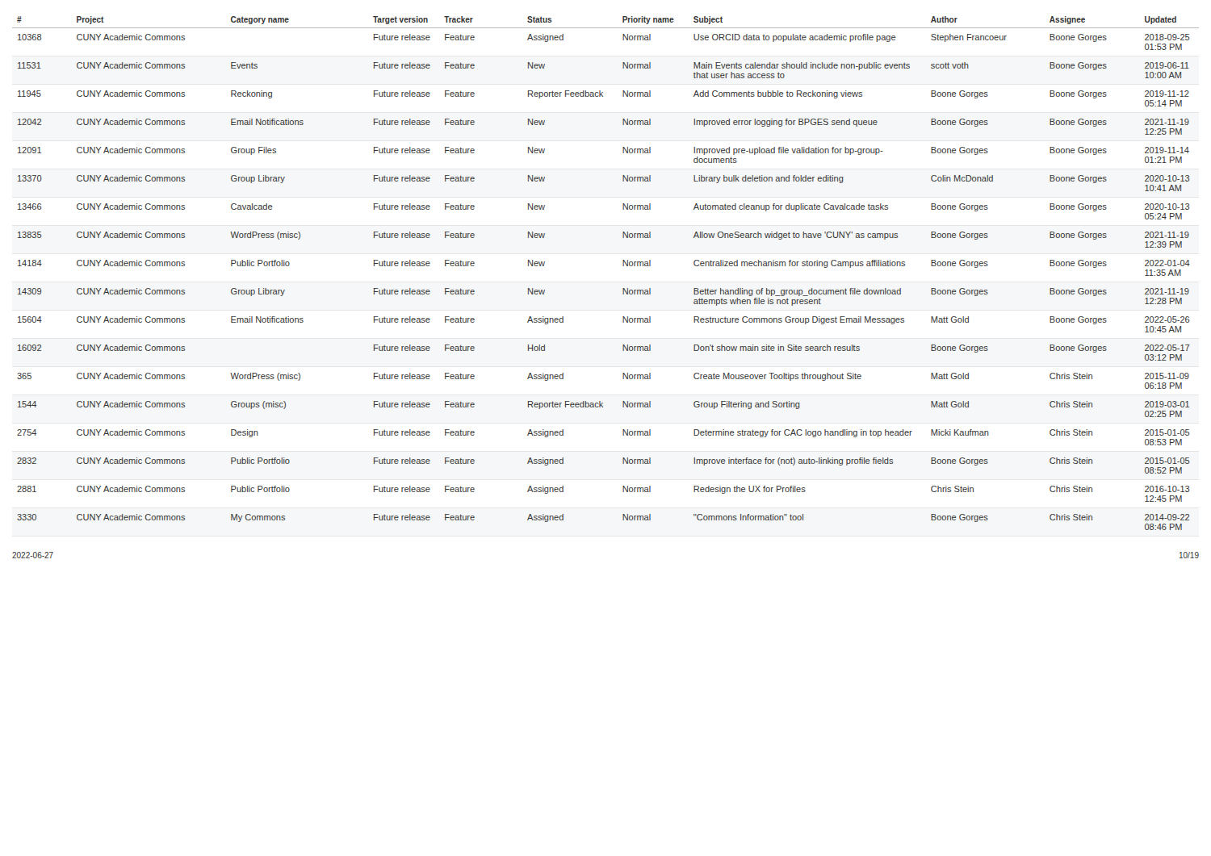| # | Project | Category name | Target version | Tracker | Status | Priority name | Subject | Author | Assignee | Updated |
| --- | --- | --- | --- | --- | --- | --- | --- | --- | --- | --- |
| 10368 | CUNY Academic Commons | | Future release | Feature | Assigned | Normal | Use ORCID data to populate academic profile page | Stephen Francoeur | Boone Gorges | 2018-09-25 01:53 PM |
| 11531 | CUNY Academic Commons | Events | Future release | Feature | New | Normal | Main Events calendar should include non-public events that user has access to | scott voth | Boone Gorges | 2019-06-11 10:00 AM |
| 11945 | CUNY Academic Commons | Reckoning | Future release | Feature | Reporter Feedback | Normal | Add Comments bubble to Reckoning views | Boone Gorges | Boone Gorges | 2019-11-12 05:14 PM |
| 12042 | CUNY Academic Commons | Email Notifications | Future release | Feature | New | Normal | Improved error logging for BPGES send queue | Boone Gorges | Boone Gorges | 2021-11-19 12:25 PM |
| 12091 | CUNY Academic Commons | Group Files | Future release | Feature | New | Normal | Improved pre-upload file validation for bp-group-documents | Boone Gorges | Boone Gorges | 2019-11-14 01:21 PM |
| 13370 | CUNY Academic Commons | Group Library | Future release | Feature | New | Normal | Library bulk deletion and folder editing | Colin McDonald | Boone Gorges | 2020-10-13 10:41 AM |
| 13466 | CUNY Academic Commons | Cavalcade | Future release | Feature | New | Normal | Automated cleanup for duplicate Cavalcade tasks | Boone Gorges | Boone Gorges | 2020-10-13 05:24 PM |
| 13835 | CUNY Academic Commons | WordPress (misc) | Future release | Feature | New | Normal | Allow OneSearch widget to have 'CUNY' as campus | Boone Gorges | Boone Gorges | 2021-11-19 12:39 PM |
| 14184 | CUNY Academic Commons | Public Portfolio | Future release | Feature | New | Normal | Centralized mechanism for storing Campus affiliations | Boone Gorges | Boone Gorges | 2022-01-04 11:35 AM |
| 14309 | CUNY Academic Commons | Group Library | Future release | Feature | New | Normal | Better handling of bp_group_document file download attempts when file is not present | Boone Gorges | Boone Gorges | 2021-11-19 12:28 PM |
| 15604 | CUNY Academic Commons | Email Notifications | Future release | Feature | Assigned | Normal | Restructure Commons Group Digest Email Messages | Matt Gold | Boone Gorges | 2022-05-26 10:45 AM |
| 16092 | CUNY Academic Commons | | Future release | Feature | Hold | Normal | Don't show main site in Site search results | Boone Gorges | Boone Gorges | 2022-05-17 03:12 PM |
| 365 | CUNY Academic Commons | WordPress (misc) | Future release | Feature | Assigned | Normal | Create Mouseover Tooltips throughout Site | Matt Gold | Chris Stein | 2015-11-09 06:18 PM |
| 1544 | CUNY Academic Commons | Groups (misc) | Future release | Feature | Reporter Feedback | Normal | Group Filtering and Sorting | Matt Gold | Chris Stein | 2019-03-01 02:25 PM |
| 2754 | CUNY Academic Commons | Design | Future release | Feature | Assigned | Normal | Determine strategy for CAC logo handling in top header | Micki Kaufman | Chris Stein | 2015-01-05 08:53 PM |
| 2832 | CUNY Academic Commons | Public Portfolio | Future release | Feature | Assigned | Normal | Improve interface for (not) auto-linking profile fields | Boone Gorges | Chris Stein | 2015-01-05 08:52 PM |
| 2881 | CUNY Academic Commons | Public Portfolio | Future release | Feature | Assigned | Normal | Redesign the UX for Profiles | Chris Stein | Chris Stein | 2016-10-13 12:45 PM |
| 3330 | CUNY Academic Commons | My Commons | Future release | Feature | Assigned | Normal | "Commons Information" tool | Boone Gorges | Chris Stein | 2014-09-22 08:46 PM |
2022-06-27 10/19